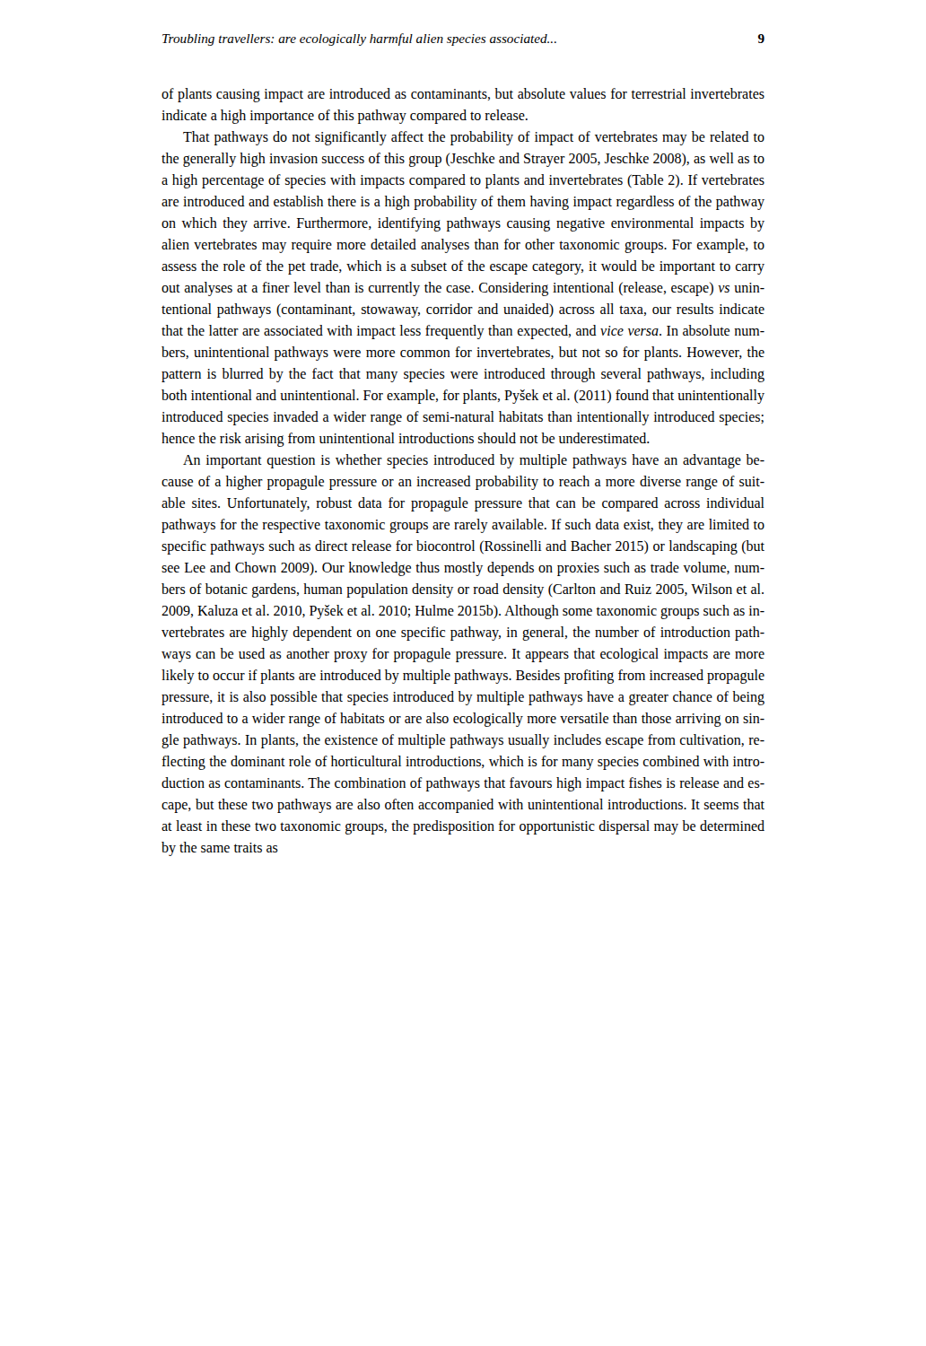Troubling travellers: are ecologically harmful alien species associated... 9
of plants causing impact are introduced as contaminants, but absolute values for terrestrial invertebrates indicate a high importance of this pathway compared to release.
That pathways do not significantly affect the probability of impact of vertebrates may be related to the generally high invasion success of this group (Jeschke and Strayer 2005, Jeschke 2008), as well as to a high percentage of species with impacts compared to plants and invertebrates (Table 2). If vertebrates are introduced and establish there is a high probability of them having impact regardless of the pathway on which they arrive. Furthermore, identifying pathways causing negative environmental impacts by alien vertebrates may require more detailed analyses than for other taxonomic groups. For example, to assess the role of the pet trade, which is a subset of the escape category, it would be important to carry out analyses at a finer level than is currently the case. Considering intentional (release, escape) vs unintentional pathways (contaminant, stowaway, corridor and unaided) across all taxa, our results indicate that the latter are associated with impact less frequently than expected, and vice versa. In absolute numbers, unintentional pathways were more common for invertebrates, but not so for plants. However, the pattern is blurred by the fact that many species were introduced through several pathways, including both intentional and unintentional. For example, for plants, Pyšek et al. (2011) found that unintentionally introduced species invaded a wider range of semi-natural habitats than intentionally introduced species; hence the risk arising from unintentional introductions should not be underestimated.
An important question is whether species introduced by multiple pathways have an advantage because of a higher propagule pressure or an increased probability to reach a more diverse range of suitable sites. Unfortunately, robust data for propagule pressure that can be compared across individual pathways for the respective taxonomic groups are rarely available. If such data exist, they are limited to specific pathways such as direct release for biocontrol (Rossinelli and Bacher 2015) or landscaping (but see Lee and Chown 2009). Our knowledge thus mostly depends on proxies such as trade volume, numbers of botanic gardens, human population density or road density (Carlton and Ruiz 2005, Wilson et al. 2009, Kaluza et al. 2010, Pyšek et al. 2010; Hulme 2015b). Although some taxonomic groups such as invertebrates are highly dependent on one specific pathway, in general, the number of introduction pathways can be used as another proxy for propagule pressure. It appears that ecological impacts are more likely to occur if plants are introduced by multiple pathways. Besides profiting from increased propagule pressure, it is also possible that species introduced by multiple pathways have a greater chance of being introduced to a wider range of habitats or are also ecologically more versatile than those arriving on single pathways. In plants, the existence of multiple pathways usually includes escape from cultivation, reflecting the dominant role of horticultural introductions, which is for many species combined with introduction as contaminants. The combination of pathways that favours high impact fishes is release and escape, but these two pathways are also often accompanied with unintentional introductions. It seems that at least in these two taxonomic groups, the predisposition for opportunistic dispersal may be determined by the same traits as